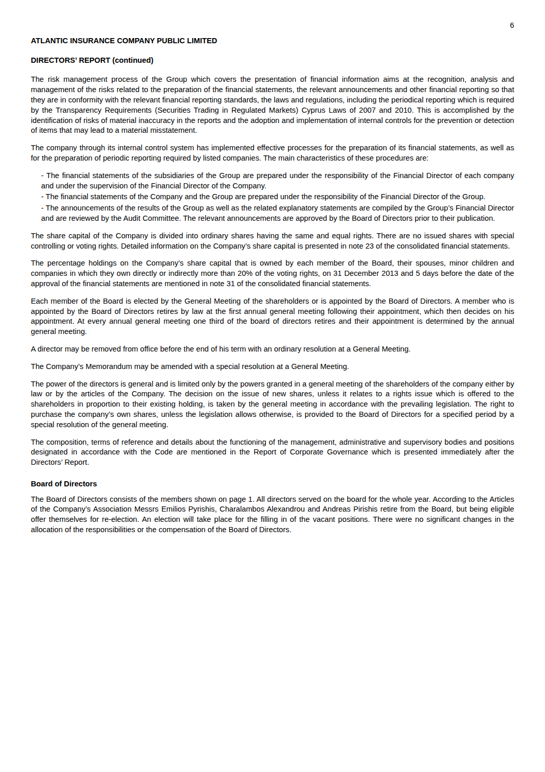6
ATLANTIC INSURANCE COMPANY PUBLIC LIMITED
DIRECTORS’ REPORT (continued)
The risk management process of the Group which covers the presentation of financial information aims at the recognition, analysis and management of the risks related to the preparation of the financial statements, the relevant announcements and other financial reporting so that they are in conformity with the relevant financial reporting standards, the laws and regulations, including the periodical reporting which is required by the Transparency Requirements (Securities Trading in Regulated Markets) Cyprus Laws of 2007 and 2010. This is accomplished by the identification of risks of material inaccuracy in the reports and the adoption and implementation of internal controls for the prevention or detection of items that may lead to a material misstatement.
The company through its internal control system has implemented effective processes for the preparation of its financial statements, as well as for the preparation of periodic reporting required by listed companies. The main characteristics of these procedures are:
The financial statements of the subsidiaries of the Group are prepared under the responsibility of the Financial Director of each company and under the supervision of the Financial Director of the Company.
The financial statements of the Company and the Group are prepared under the responsibility of the Financial Director of the Group.
The announcements of the results of the Group as well as the related explanatory statements are compiled by the Group’s Financial Director and are reviewed by the Audit Committee. The relevant announcements are approved by the Board of Directors prior to their publication.
The share capital of the Company is divided into ordinary shares having the same and equal rights. There are no issued shares with special controlling or voting rights. Detailed information on the Company’s share capital is presented in note 23 of the consolidated financial statements.
The percentage holdings on the Company’s share capital that is owned by each member of the Board, their spouses, minor children and companies in which they own directly or indirectly more than 20% of the voting rights, on 31 December 2013 and 5 days before the date of the approval of the financial statements are mentioned in note 31 of the consolidated financial statements.
Each member of the Board is elected by the General Meeting of the shareholders or is appointed by the Board of Directors. A member who is appointed by the Board of Directors retires by law at the first annual general meeting following their appointment, which then decides on his appointment. At every annual general meeting one third of the board of directors retires and their appointment is determined by the annual general meeting.
A director may be removed from office before the end of his term with an ordinary resolution at a General Meeting.
The Company’s Memorandum may be amended with a special resolution at a General Meeting.
The power of the directors is general and is limited only by the powers granted in a general meeting of the shareholders of the company either by law or by the articles of the Company. The decision on the issue of new shares, unless it relates to a rights issue which is offered to the shareholders in proportion to their existing holding, is taken by the general meeting in accordance with the prevailing legislation. The right to purchase the company’s own shares, unless the legislation allows otherwise, is provided to the Board of Directors for a specified period by a special resolution of the general meeting.
The composition, terms of reference and details about the functioning of the management, administrative and supervisory bodies and positions designated in accordance with the Code are mentioned in the Report of Corporate Governance which is presented immediately after the Directors’ Report.
Board of Directors
The Board of Directors consists of the members shown on page 1. All directors served on the board for the whole year. According to the Articles of the Company’s Association Messrs Emilios Pyrishis, Charalambos Alexandrou and Andreas Pirishis retire from the Board, but being eligible offer themselves for re-election. An election will take place for the filling in of the vacant positions. There were no significant changes in the allocation of the responsibilities or the compensation of the Board of Directors.